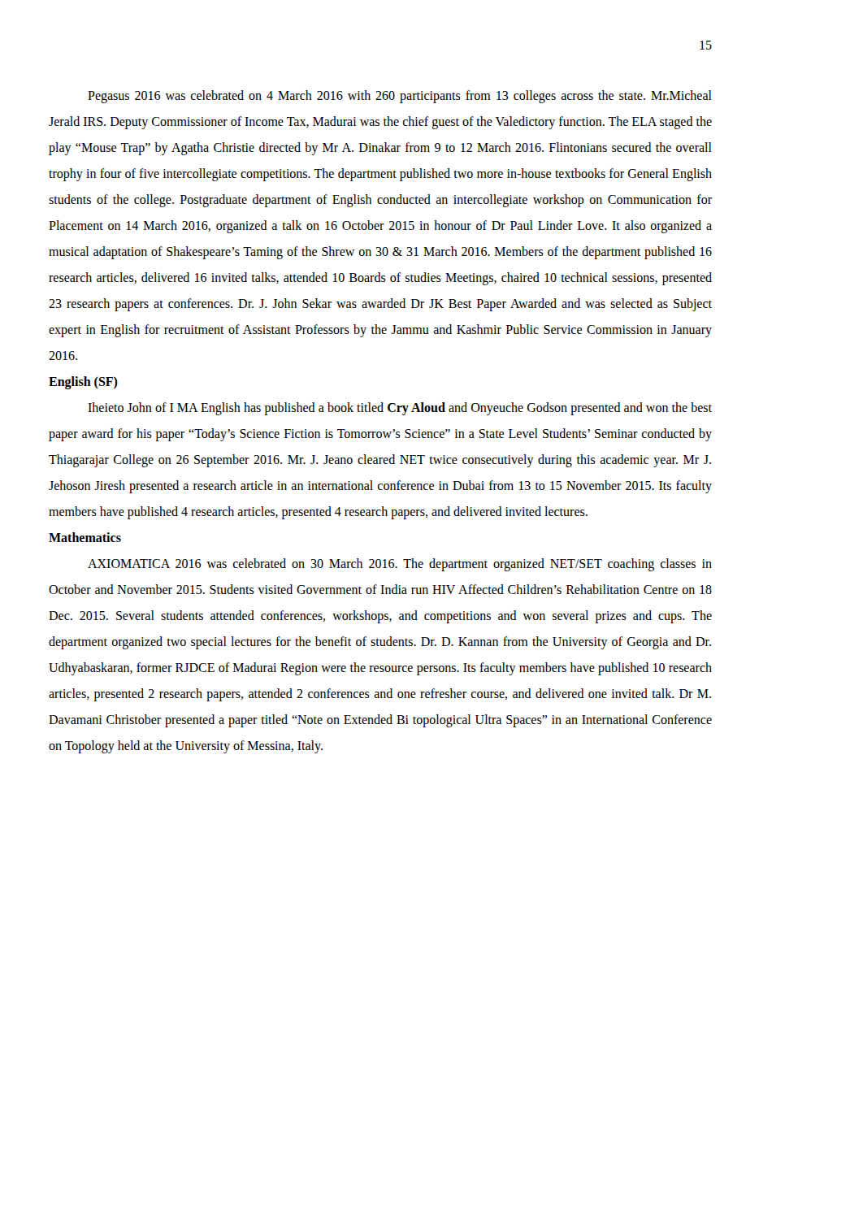15
Pegasus 2016 was celebrated on 4 March 2016 with 260 participants from 13 colleges across the state. Mr.Micheal Jerald IRS. Deputy Commissioner of Income Tax, Madurai was the chief guest of the Valedictory function. The ELA staged the play “Mouse Trap” by Agatha Christie directed by Mr A. Dinakar from 9 to 12 March 2016. Flintonians secured the overall trophy in four of five intercollegiate competitions. The department published two more in-house textbooks for General English students of the college. Postgraduate department of English conducted an intercollegiate workshop on Communication for Placement on 14 March 2016, organized a talk on 16 October 2015 in honour of Dr Paul Linder Love. It also organized a musical adaptation of Shakespeare’s Taming of the Shrew on 30 & 31 March 2016. Members of the department published 16 research articles, delivered 16 invited talks, attended 10 Boards of studies Meetings, chaired 10 technical sessions, presented 23 research papers at conferences. Dr. J. John Sekar was awarded Dr JK Best Paper Awarded and was selected as Subject expert in English for recruitment of Assistant Professors by the Jammu and Kashmir Public Service Commission in January 2016.
English (SF)
Iheieto John of I MA English has published a book titled Cry Aloud and Onyeuche Godson presented and won the best paper award for his paper “Today’s Science Fiction is Tomorrow’s Science” in a State Level Students’ Seminar conducted by Thiagarajar College on 26 September 2016. Mr. J. Jeano cleared NET twice consecutively during this academic year. Mr J. Jehoson Jiresh presented a research article in an international conference in Dubai from 13 to 15 November 2015. Its faculty members have published 4 research articles, presented 4 research papers, and delivered invited lectures.
Mathematics
AXIOMATICA 2016 was celebrated on 30 March 2016. The department organized NET/SET coaching classes in October and November 2015. Students visited Government of India run HIV Affected Children’s Rehabilitation Centre on 18 Dec. 2015. Several students attended conferences, workshops, and competitions and won several prizes and cups. The department organized two special lectures for the benefit of students. Dr. D. Kannan from the University of Georgia and Dr. Udhyabaskaran, former RJDCE of Madurai Region were the resource persons. Its faculty members have published 10 research articles, presented 2 research papers, attended 2 conferences and one refresher course, and delivered one invited talk. Dr M. Davamani Christober presented a paper titled “Note on Extended Bi topological Ultra Spaces” in an International Conference on Topology held at the University of Messina, Italy.